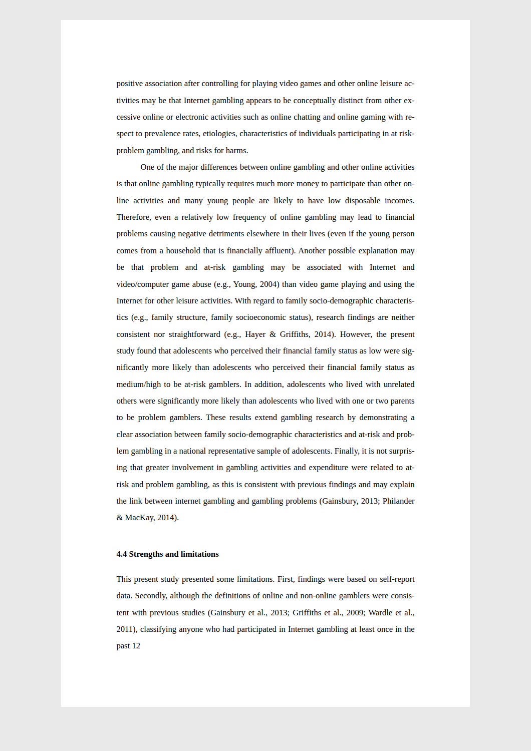positive association after controlling for playing video games and other online leisure activities may be that Internet gambling appears to be conceptually distinct from other excessive online or electronic activities such as online chatting and online gaming with respect to prevalence rates, etiologies, characteristics of individuals participating in at risk-problem gambling, and risks for harms.
One of the major differences between online gambling and other online activities is that online gambling typically requires much more money to participate than other online activities and many young people are likely to have low disposable incomes. Therefore, even a relatively low frequency of online gambling may lead to financial problems causing negative detriments elsewhere in their lives (even if the young person comes from a household that is financially affluent). Another possible explanation may be that problem and at-risk gambling may be associated with Internet and video/computer game abuse (e.g., Young, 2004) than video game playing and using the Internet for other leisure activities. With regard to family socio-demographic characteristics (e.g., family structure, family socioeconomic status), research findings are neither consistent nor straightforward (e.g., Hayer & Griffiths, 2014). However, the present study found that adolescents who perceived their financial family status as low were significantly more likely than adolescents who perceived their financial family status as medium/high to be at-risk gamblers. In addition, adolescents who lived with unrelated others were significantly more likely than adolescents who lived with one or two parents to be problem gamblers. These results extend gambling research by demonstrating a clear association between family socio-demographic characteristics and at-risk and problem gambling in a national representative sample of adolescents. Finally, it is not surprising that greater involvement in gambling activities and expenditure were related to at-risk and problem gambling, as this is consistent with previous findings and may explain the link between internet gambling and gambling problems (Gainsbury, 2013; Philander & MacKay, 2014).
4.4 Strengths and limitations
This present study presented some limitations. First, findings were based on self-report data. Secondly, although the definitions of online and non-online gamblers were consistent with previous studies (Gainsbury et al., 2013; Griffiths et al., 2009; Wardle et al., 2011), classifying anyone who had participated in Internet gambling at least once in the past 12